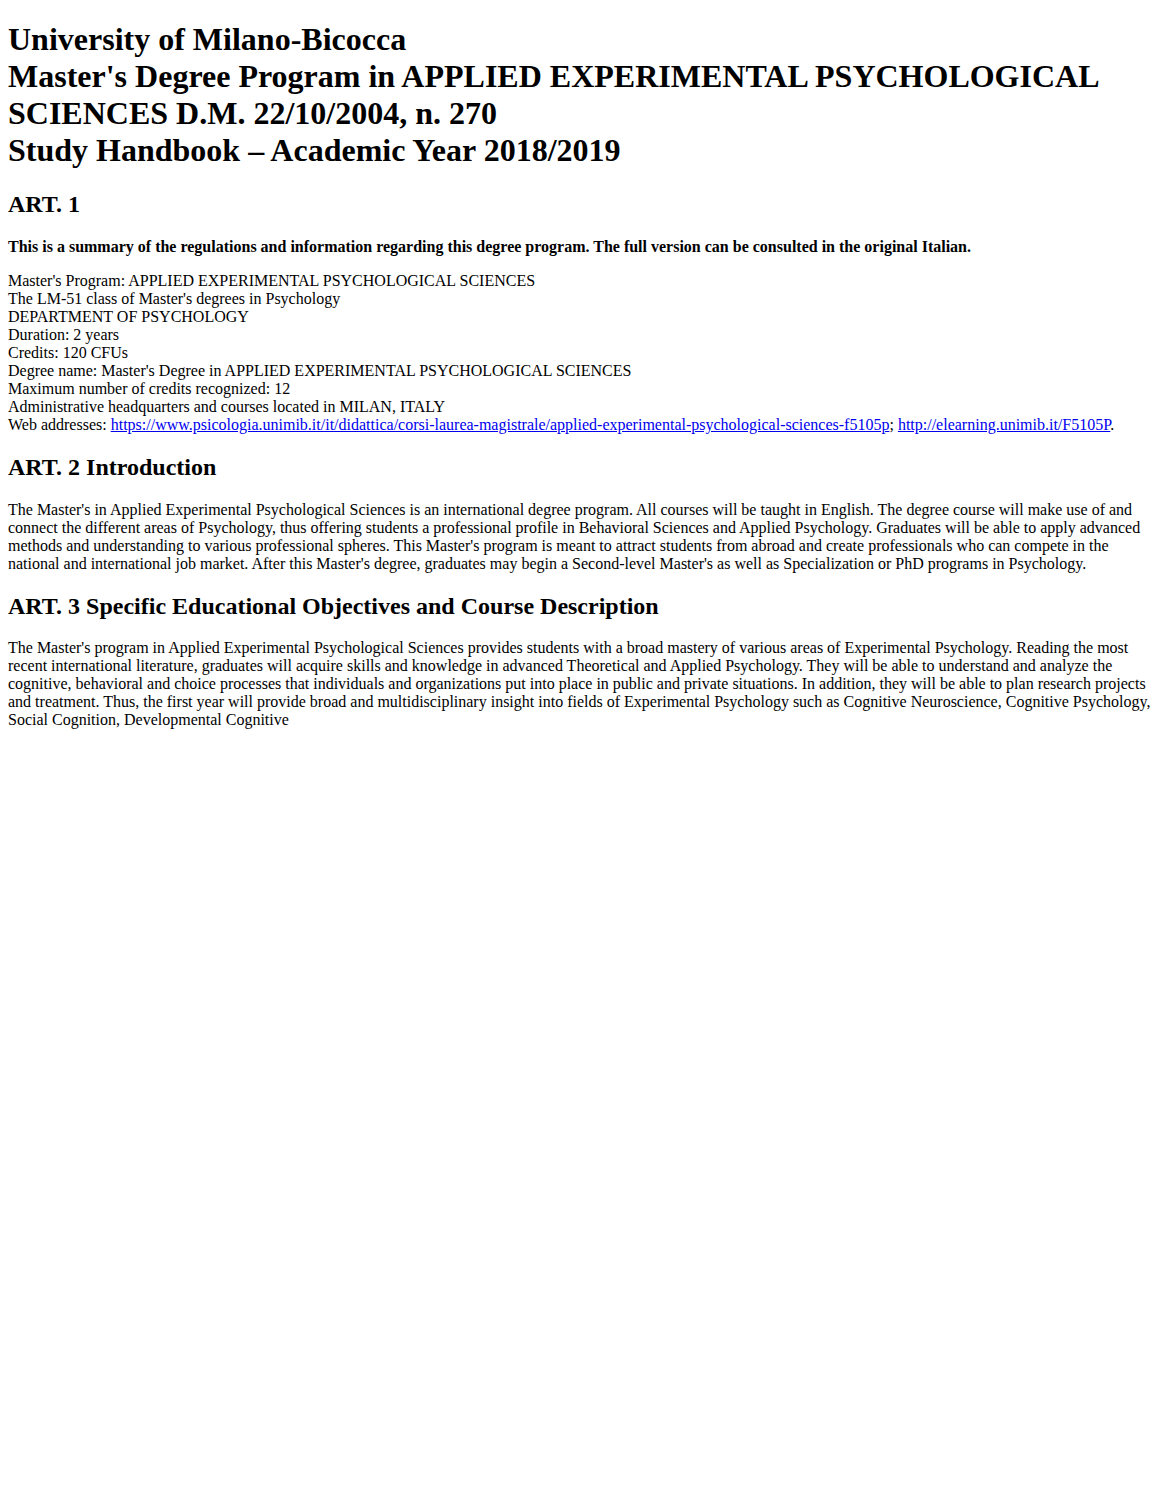University of Milano-Bicocca
Master's Degree Program in APPLIED EXPERIMENTAL PSYCHOLOGICAL SCIENCES D.M. 22/10/2004, n. 270
Study Handbook – Academic Year 2018/2019
ART. 1
This is a summary of the regulations and information regarding this degree program. The full version can be consulted in the original Italian.
Master's Program: APPLIED EXPERIMENTAL PSYCHOLOGICAL SCIENCES
The LM-51 class of Master's degrees in Psychology
DEPARTMENT OF PSYCHOLOGY
Duration: 2 years
Credits: 120 CFUs
Degree name: Master's Degree in APPLIED EXPERIMENTAL PSYCHOLOGICAL SCIENCES
Maximum number of credits recognized: 12
Administrative headquarters and courses located in MILAN, ITALY
Web addresses: https://www.psicologia.unimib.it/it/didattica/corsi-laurea-magistrale/applied-experimental-psychological-sciences-f5105p; http://elearning.unimib.it/F5105P.
ART. 2 Introduction
The Master's in Applied Experimental Psychological Sciences is an international degree program. All courses will be taught in English. The degree course will make use of and connect the different areas of Psychology, thus offering students a professional profile in Behavioral Sciences and Applied Psychology. Graduates will be able to apply advanced methods and understanding to various professional spheres. This Master's program is meant to attract students from abroad and create professionals who can compete in the national and international job market. After this Master's degree, graduates may begin a Second-level Master's as well as Specialization or PhD programs in Psychology.
ART. 3 Specific Educational Objectives and Course Description
The Master's program in Applied Experimental Psychological Sciences provides students with a broad mastery of various areas of Experimental Psychology. Reading the most recent international literature, graduates will acquire skills and knowledge in advanced Theoretical and Applied Psychology. They will be able to understand and analyze the cognitive, behavioral and choice processes that individuals and organizations put into place in public and private situations. In addition, they will be able to plan research projects and treatment. Thus, the first year will provide broad and multidisciplinary insight into fields of Experimental Psychology such as Cognitive Neuroscience, Cognitive Psychology, Social Cognition, Developmental Cognitive